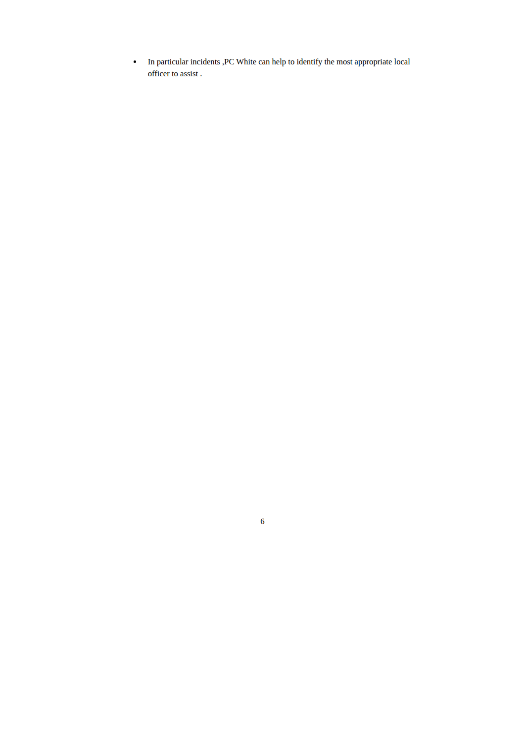In particular incidents ,PC White can help to identify the most appropriate local officer to assist .
6